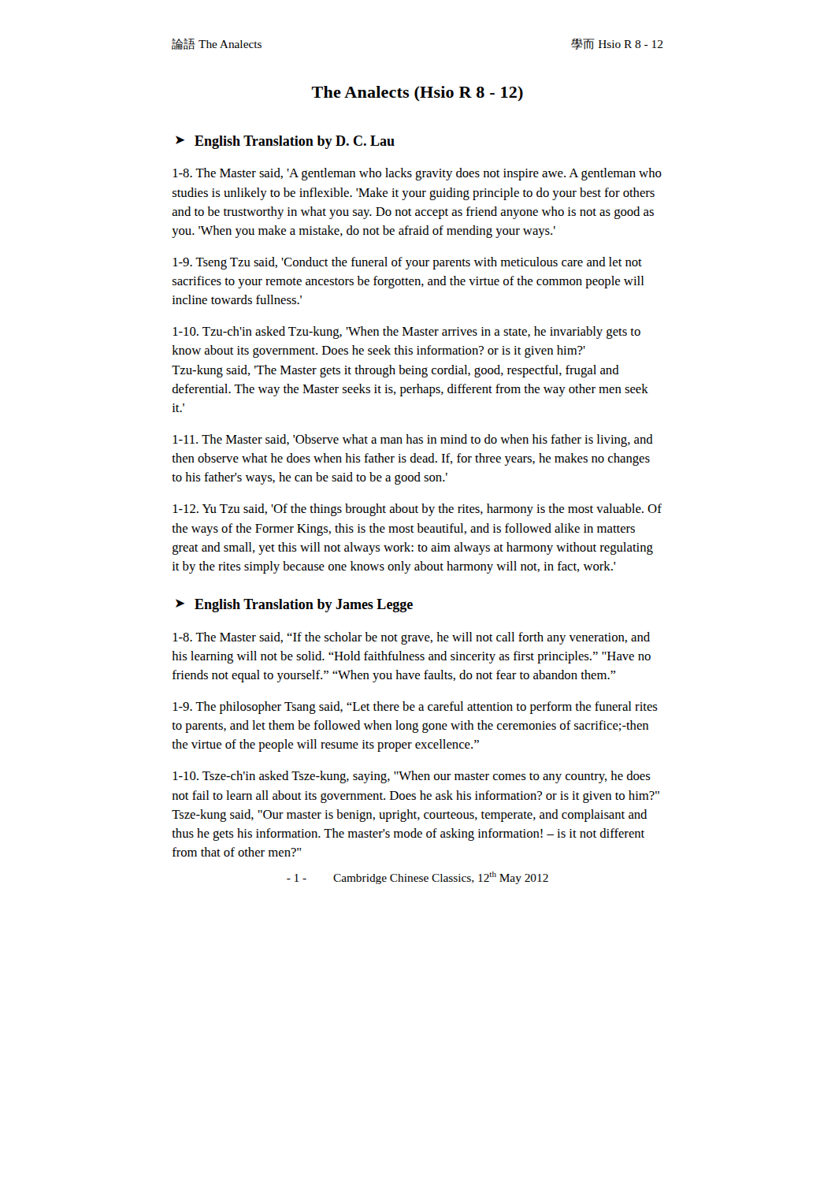論語 The Analects 學而 Hsio R 8 - 12
The Analects (Hsio R 8 - 12)
English Translation by D. C. Lau
1-8. The Master said, 'A gentleman who lacks gravity does not inspire awe. A gentleman who studies is unlikely to be inflexible. 'Make it your guiding principle to do your best for others and to be trustworthy in what you say. Do not accept as friend anyone who is not as good as you. 'When you make a mistake, do not be afraid of mending your ways.'
1-9. Tseng Tzu said, 'Conduct the funeral of your parents with meticulous care and let not sacrifices to your remote ancestors be forgotten, and the virtue of the common people will incline towards fullness.'
1-10. Tzu-ch'in asked Tzu-kung, 'When the Master arrives in a state, he invariably gets to know about its government. Does he seek this information? or is it given him?'
Tzu-kung said, 'The Master gets it through being cordial, good, respectful, frugal and deferential. The way the Master seeks it is, perhaps, different from the way other men seek it.'
1-11. The Master said, 'Observe what a man has in mind to do when his father is living, and then observe what he does when his father is dead. If, for three years, he makes no changes to his father's ways, he can be said to be a good son.'
1-12. Yu Tzu said, 'Of the things brought about by the rites, harmony is the most valuable. Of the ways of the Former Kings, this is the most beautiful, and is followed alike in matters great and small, yet this will not always work: to aim always at harmony without regulating it by the rites simply because one knows only about harmony will not, in fact, work.'
English Translation by James Legge
1-8. The Master said, “If the scholar be not grave, he will not call forth any veneration, and his learning will not be solid. “Hold faithfulness and sincerity as first principles.” "Have no friends not equal to yourself.” “When you have faults, do not fear to abandon them.”
1-9. The philosopher Tsang said, “Let there be a careful attention to perform the funeral rites to parents, and let them be followed when long gone with the ceremonies of sacrifice;-then the virtue of the people will resume its proper excellence.”
1-10. Tsze-ch'in asked Tsze-kung, saying, "When our master comes to any country, he does not fail to learn all about its government. Does he ask his information? or is it given to him?"
Tsze-kung said, "Our master is benign, upright, courteous, temperate, and complaisant and thus he gets his information. The master's mode of asking information! – is it not different from that of other men?"
- 1 - Cambridge Chinese Classics, 12th May 2012